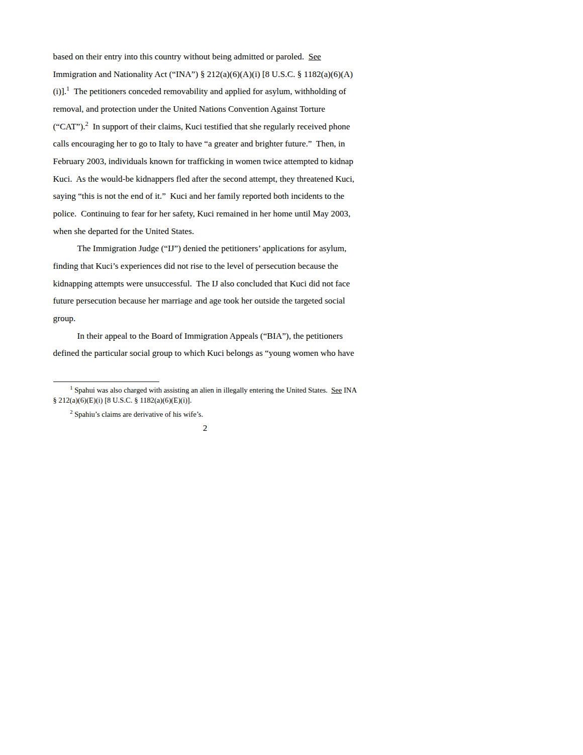based on their entry into this country without being admitted or paroled. See Immigration and Nationality Act (“INA”) § 212(a)(6)(A)(i) [8 U.S.C. § 1182(a)(6)(A)(i)].1 The petitioners conceded removability and applied for asylum, withholding of removal, and protection under the United Nations Convention Against Torture (“CAT”).2 In support of their claims, Kuci testified that she regularly received phone calls encouraging her to go to Italy to have “a greater and brighter future.” Then, in February 2003, individuals known for trafficking in women twice attempted to kidnap Kuci. As the would-be kidnappers fled after the second attempt, they threatened Kuci, saying “this is not the end of it.” Kuci and her family reported both incidents to the police. Continuing to fear for her safety, Kuci remained in her home until May 2003, when she departed for the United States.
The Immigration Judge (“IJ”) denied the petitioners’ applications for asylum, finding that Kuci’s experiences did not rise to the level of persecution because the kidnapping attempts were unsuccessful. The IJ also concluded that Kuci did not face future persecution because her marriage and age took her outside the targeted social group.
In their appeal to the Board of Immigration Appeals (“BIA”), the petitioners defined the particular social group to which Kuci belongs as “young women who have
1 Spahui was also charged with assisting an alien in illegally entering the United States. See INA § 212(a)(6)(E)(i) [8 U.S.C. § 1182(a)(6)(E)(i)].
2 Spahiu’s claims are derivative of his wife’s.
2